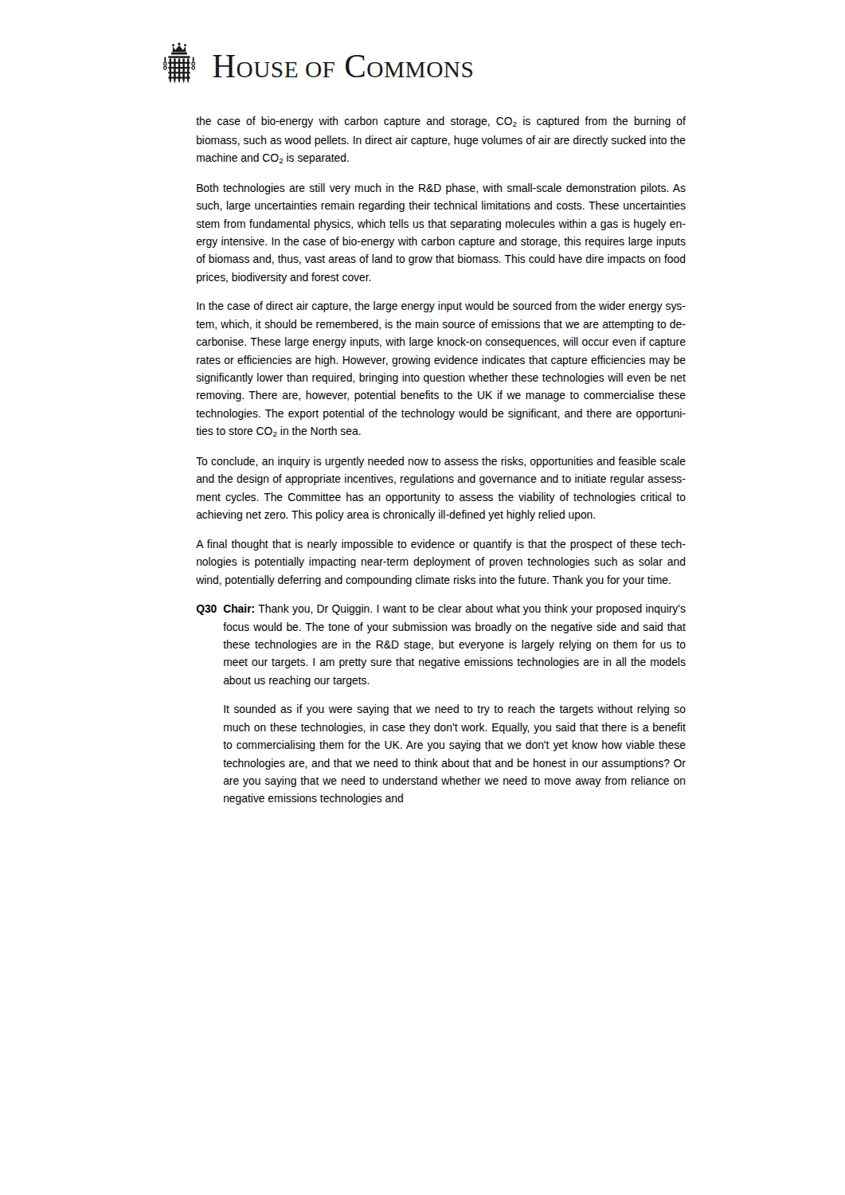HOUSE OF COMMONS
the case of bio-energy with carbon capture and storage, CO2 is captured from the burning of biomass, such as wood pellets. In direct air capture, huge volumes of air are directly sucked into the machine and CO2 is separated.
Both technologies are still very much in the R&D phase, with small-scale demonstration pilots. As such, large uncertainties remain regarding their technical limitations and costs. These uncertainties stem from fundamental physics, which tells us that separating molecules within a gas is hugely energy intensive. In the case of bio-energy with carbon capture and storage, this requires large inputs of biomass and, thus, vast areas of land to grow that biomass. This could have dire impacts on food prices, biodiversity and forest cover.
In the case of direct air capture, the large energy input would be sourced from the wider energy system, which, it should be remembered, is the main source of emissions that we are attempting to decarbonise. These large energy inputs, with large knock-on consequences, will occur even if capture rates or efficiencies are high. However, growing evidence indicates that capture efficiencies may be significantly lower than required, bringing into question whether these technologies will even be net removing. There are, however, potential benefits to the UK if we manage to commercialise these technologies. The export potential of the technology would be significant, and there are opportunities to store CO2 in the North sea.
To conclude, an inquiry is urgently needed now to assess the risks, opportunities and feasible scale and the design of appropriate incentives, regulations and governance and to initiate regular assessment cycles. The Committee has an opportunity to assess the viability of technologies critical to achieving net zero. This policy area is chronically ill-defined yet highly relied upon.
A final thought that is nearly impossible to evidence or quantify is that the prospect of these technologies is potentially impacting near-term deployment of proven technologies such as solar and wind, potentially deferring and compounding climate risks into the future. Thank you for your time.
Q30
Chair: Thank you, Dr Quiggin. I want to be clear about what you think your proposed inquiry's focus would be. The tone of your submission was broadly on the negative side and said that these technologies are in the R&D stage, but everyone is largely relying on them for us to meet our targets. I am pretty sure that negative emissions technologies are in all the models about us reaching our targets.
It sounded as if you were saying that we need to try to reach the targets without relying so much on these technologies, in case they don't work. Equally, you said that there is a benefit to commercialising them for the UK. Are you saying that we don't yet know how viable these technologies are, and that we need to think about that and be honest in our assumptions? Or are you saying that we need to understand whether we need to move away from reliance on negative emissions technologies and